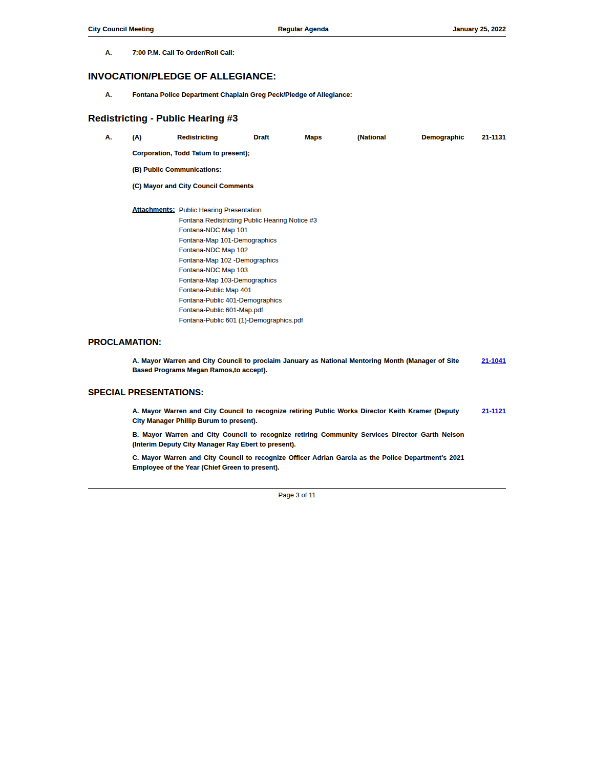City Council Meeting Regular Agenda January 25, 2022
A. 7:00 P.M. Call To Order/Roll Call:
INVOCATION/PLEDGE OF ALLEGIANCE:
A. Fontana Police Department Chaplain Greg Peck/Pledge of Allegiance:
Redistricting - Public Hearing #3
A.
(A) Redistricting Draft Maps (National Demographic
Corporation, Todd Tatum to present);
(B) Public Communications:
(C) Mayor and City Council Comments
21-1131
Attachments:
Public Hearing Presentation
Fontana Redistricting Public Hearing Notice #3
Fontana-NDC Map 101
Fontana-Map 101-Demographics
Fontana-NDC Map 102
Fontana-Map 102 -Demographics
Fontana-NDC Map 103
Fontana-Map 103-Demographics
Fontana-Public Map 401
Fontana-Public 401-Demographics
Fontana-Public 601-Map.pdf
Fontana-Public 601 (1)-Demographics.pdf
PROCLAMATION:
A. Mayor Warren and City Council to proclaim January as National Mentoring Month (Manager of Site Based Programs Megan Ramos,to accept).
21-1041
SPECIAL PRESENTATIONS:
A. Mayor Warren and City Council to recognize retiring Public Works Director Keith Kramer (Deputy City Manager Phillip Burum to present).
21-1121
B. Mayor Warren and City Council to recognize retiring Community Services Director Garth Nelson (Interim Deputy City Manager Ray Ebert to present).
C. Mayor Warren and City Council to recognize Officer Adrian Garcia as the Police Department’s 2021 Employee of the Year (Chief Green to present).
Page 3 of 11